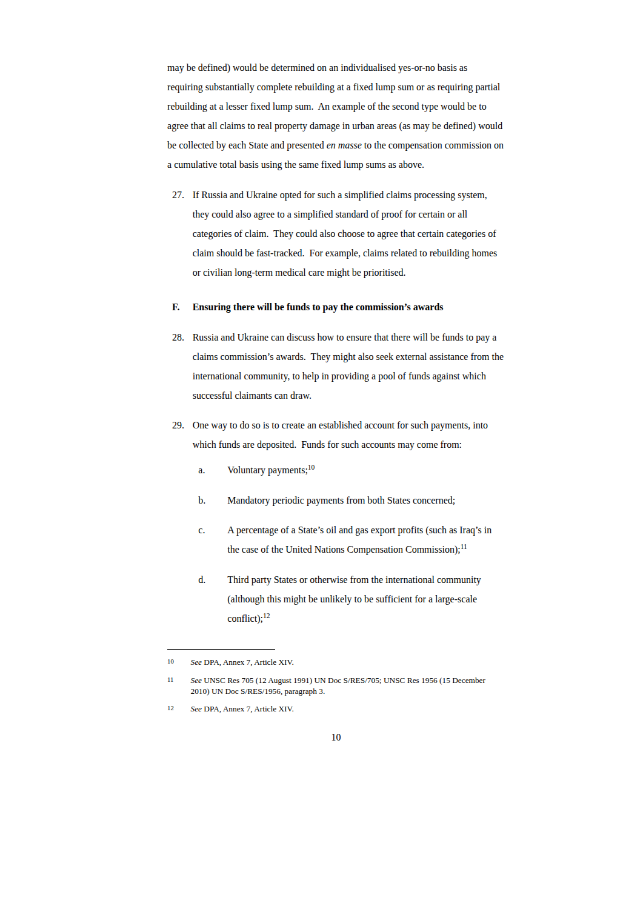may be defined) would be determined on an individualised yes-or-no basis as requiring substantially complete rebuilding at a fixed lump sum or as requiring partial rebuilding at a lesser fixed lump sum. An example of the second type would be to agree that all claims to real property damage in urban areas (as may be defined) would be collected by each State and presented en masse to the compensation commission on a cumulative total basis using the same fixed lump sums as above.
If Russia and Ukraine opted for such a simplified claims processing system, they could also agree to a simplified standard of proof for certain or all categories of claim. They could also choose to agree that certain categories of claim should be fast-tracked. For example, claims related to rebuilding homes or civilian long-term medical care might be prioritised.
F. Ensuring there will be funds to pay the commission’s awards
Russia and Ukraine can discuss how to ensure that there will be funds to pay a claims commission’s awards. They might also seek external assistance from the international community, to help in providing a pool of funds against which successful claimants can draw.
One way to do so is to create an established account for such payments, into which funds are deposited. Funds for such accounts may come from:
Voluntary payments;10
Mandatory periodic payments from both States concerned;
A percentage of a State’s oil and gas export profits (such as Iraq’s in the case of the United Nations Compensation Commission);11
Third party States or otherwise from the international community (although this might be unlikely to be sufficient for a large-scale conflict);12
10
See DPA, Annex 7, Article XIV.
11
See UNSC Res 705 (12 August 1991) UN Doc S/RES/705; UNSC Res 1956 (15 December 2010) UN Doc S/RES/1956, paragraph 3.
12
See DPA, Annex 7, Article XIV.
10